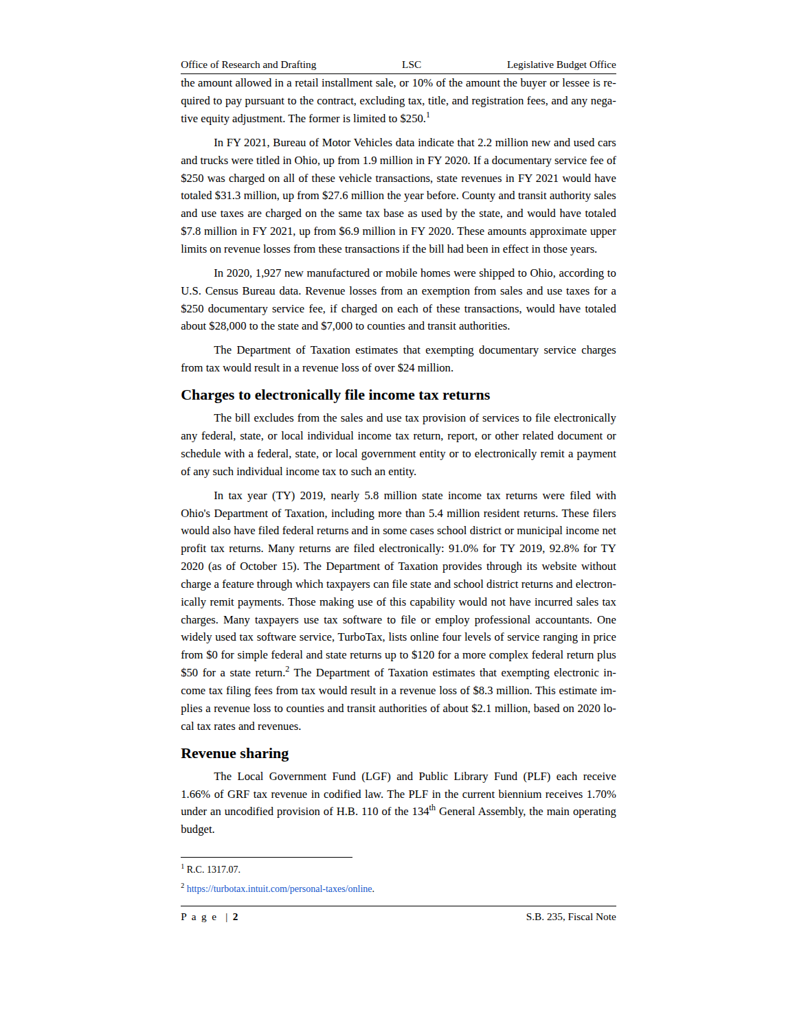Office of Research and Drafting LSC Legislative Budget Office
the amount allowed in a retail installment sale, or 10% of the amount the buyer or lessee is required to pay pursuant to the contract, excluding tax, title, and registration fees, and any negative equity adjustment. The former is limited to $250.1
In FY 2021, Bureau of Motor Vehicles data indicate that 2.2 million new and used cars and trucks were titled in Ohio, up from 1.9 million in FY 2020. If a documentary service fee of $250 was charged on all of these vehicle transactions, state revenues in FY 2021 would have totaled $31.3 million, up from $27.6 million the year before. County and transit authority sales and use taxes are charged on the same tax base as used by the state, and would have totaled $7.8 million in FY 2021, up from $6.9 million in FY 2020. These amounts approximate upper limits on revenue losses from these transactions if the bill had been in effect in those years.
In 2020, 1,927 new manufactured or mobile homes were shipped to Ohio, according to U.S. Census Bureau data. Revenue losses from an exemption from sales and use taxes for a $250 documentary service fee, if charged on each of these transactions, would have totaled about $28,000 to the state and $7,000 to counties and transit authorities.
The Department of Taxation estimates that exempting documentary service charges from tax would result in a revenue loss of over $24 million.
Charges to electronically file income tax returns
The bill excludes from the sales and use tax provision of services to file electronically any federal, state, or local individual income tax return, report, or other related document or schedule with a federal, state, or local government entity or to electronically remit a payment of any such individual income tax to such an entity.
In tax year (TY) 2019, nearly 5.8 million state income tax returns were filed with Ohio's Department of Taxation, including more than 5.4 million resident returns. These filers would also have filed federal returns and in some cases school district or municipal income net profit tax returns. Many returns are filed electronically: 91.0% for TY 2019, 92.8% for TY 2020 (as of October 15). The Department of Taxation provides through its website without charge a feature through which taxpayers can file state and school district returns and electronically remit payments. Those making use of this capability would not have incurred sales tax charges. Many taxpayers use tax software to file or employ professional accountants. One widely used tax software service, TurboTax, lists online four levels of service ranging in price from $0 for simple federal and state returns up to $120 for a more complex federal return plus $50 for a state return.2 The Department of Taxation estimates that exempting electronic income tax filing fees from tax would result in a revenue loss of $8.3 million. This estimate implies a revenue loss to counties and transit authorities of about $2.1 million, based on 2020 local tax rates and revenues.
Revenue sharing
The Local Government Fund (LGF) and Public Library Fund (PLF) each receive 1.66% of GRF tax revenue in codified law. The PLF in the current biennium receives 1.70% under an uncodified provision of H.B. 110 of the 134th General Assembly, the main operating budget.
1 R.C. 1317.07.
2 https://turbotax.intuit.com/personal-taxes/online.
P a g e | 2 S.B. 235, Fiscal Note